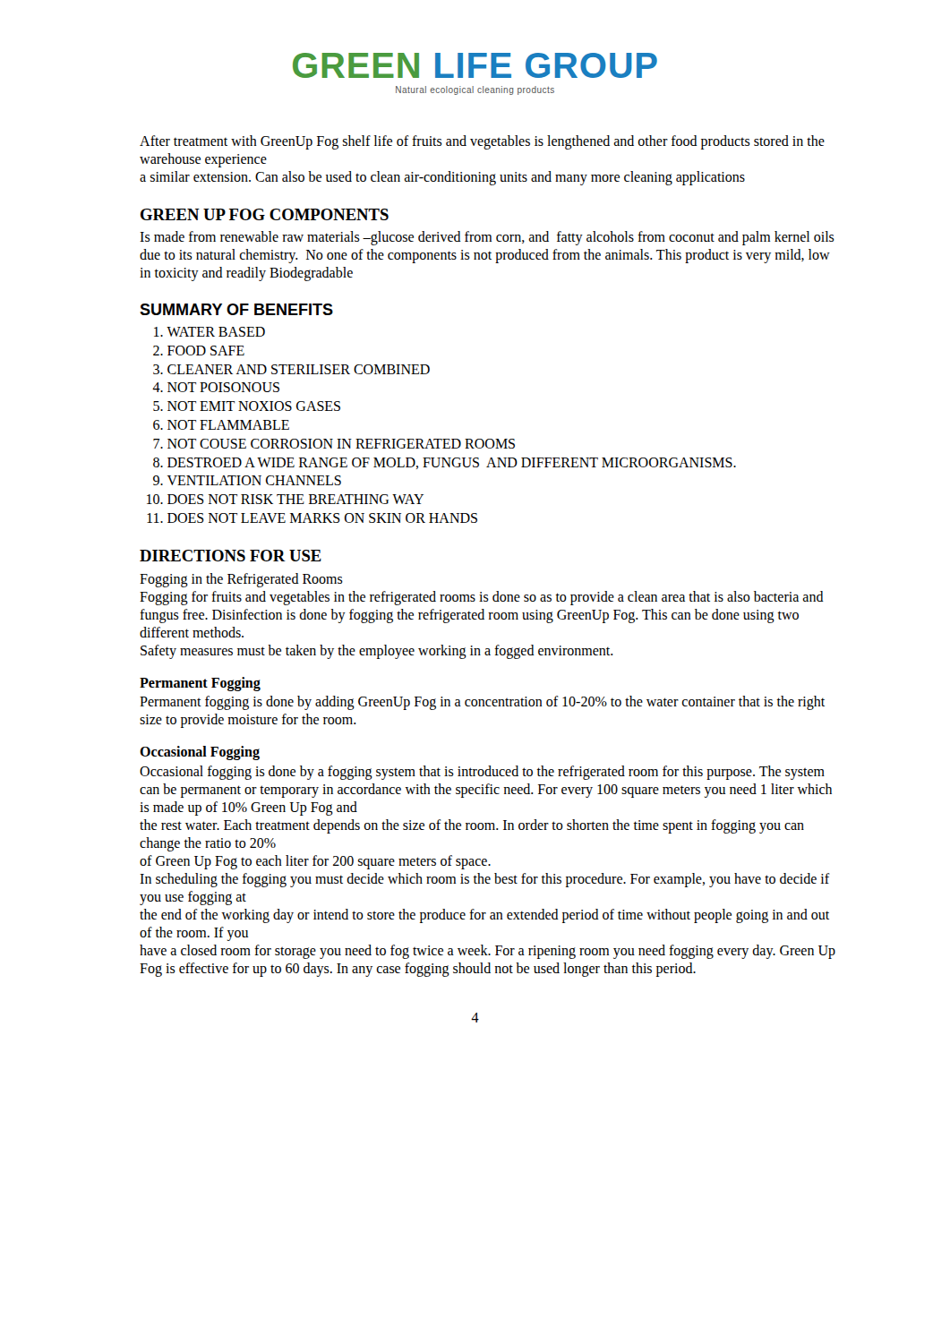GREEN LIFE GROUP
Natural ecological cleaning products
After treatment with GreenUp Fog shelf life of fruits and vegetables is lengthened and other food products stored in the warehouse experience
a similar extension. Can also be used to clean air-conditioning units and many more cleaning applications
GREEN UP FOG COMPONENTS
Is made from renewable raw materials –glucose derived from corn, and fatty alcohols from coconut and palm kernel oils due to its natural chemistry. No one of the components is not produced from the animals. This product is very mild, low in toxicity and readily Biodegradable
SUMMARY OF BENEFITS
WATER BASED
FOOD SAFE
CLEANER AND STERILISER COMBINED
NOT POISONOUS
NOT EMIT NOXIOS GASES
NOT FLAMMABLE
NOT COUSE CORROSION IN REFRIGERATED ROOMS
DESTROED A WIDE RANGE OF MOLD, FUNGUS AND DIFFERENT MICROORGANISMS.
VENTILATION CHANNELS
DOES NOT RISK THE BREATHING WAY
DOES NOT LEAVE MARKS ON SKIN OR HANDS
DIRECTIONS FOR USE
Fogging in the Refrigerated Rooms
Fogging for fruits and vegetables in the refrigerated rooms is done so as to provide a clean area that is also bacteria and fungus free. Disinfection is done by fogging the refrigerated room using GreenUp Fog. This can be done using two different methods.
Safety measures must be taken by the employee working in a fogged environment.
Permanent Fogging
Permanent fogging is done by adding GreenUp Fog in a concentration of 10-20% to the water container that is the right size to provide moisture for the room.
Occasional Fogging
Occasional fogging is done by a fogging system that is introduced to the refrigerated room for this purpose. The system can be permanent or temporary in accordance with the specific need. For every 100 square meters you need 1 liter which is made up of 10% Green Up Fog and
the rest water. Each treatment depends on the size of the room. In order to shorten the time spent in fogging you can change the ratio to 20%
of Green Up Fog to each liter for 200 square meters of space.
In scheduling the fogging you must decide which room is the best for this procedure. For example, you have to decide if you use fogging at
the end of the working day or intend to store the produce for an extended period of time without people going in and out of the room. If you
have a closed room for storage you need to fog twice a week. For a ripening room you need fogging every day. Green Up Fog is effective for up to 60 days. In any case fogging should not be used longer than this period.
4